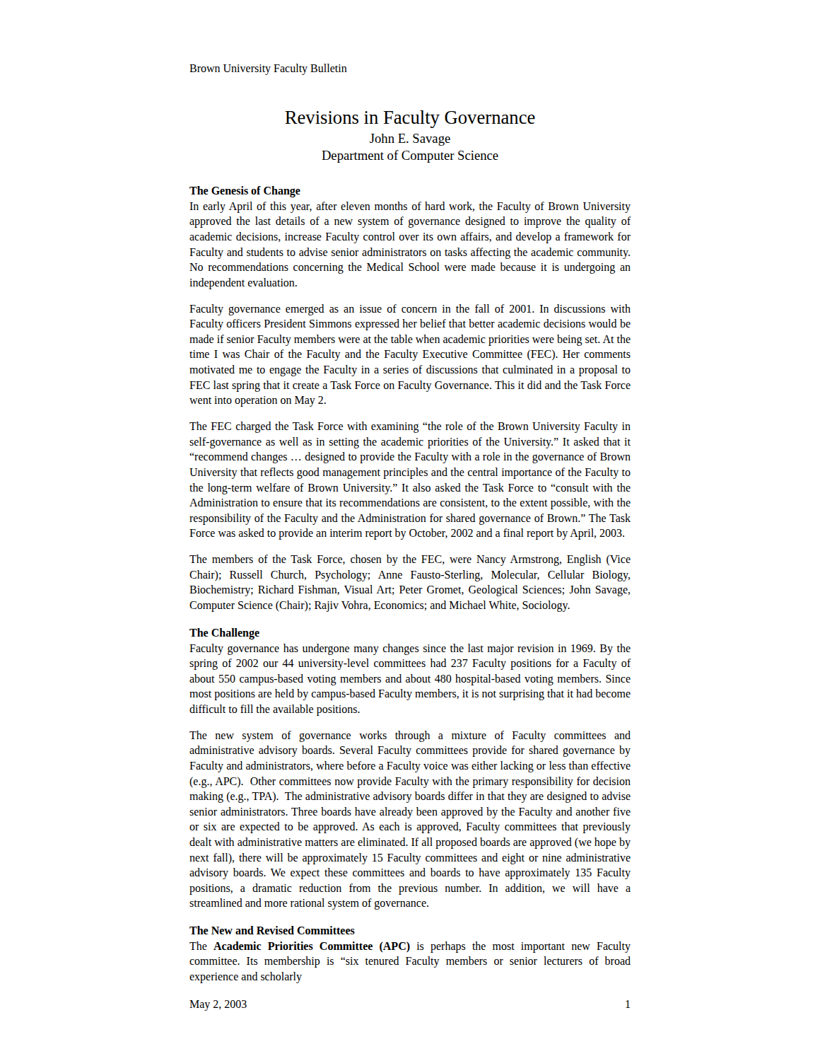Brown University Faculty Bulletin
Revisions in Faculty Governance
John E. Savage
Department of Computer Science
The Genesis of Change
In early April of this year, after eleven months of hard work, the Faculty of Brown University approved the last details of a new system of governance designed to improve the quality of academic decisions, increase Faculty control over its own affairs, and develop a framework for Faculty and students to advise senior administrators on tasks affecting the academic community. No recommendations concerning the Medical School were made because it is undergoing an independent evaluation.
Faculty governance emerged as an issue of concern in the fall of 2001. In discussions with Faculty officers President Simmons expressed her belief that better academic decisions would be made if senior Faculty members were at the table when academic priorities were being set. At the time I was Chair of the Faculty and the Faculty Executive Committee (FEC). Her comments motivated me to engage the Faculty in a series of discussions that culminated in a proposal to FEC last spring that it create a Task Force on Faculty Governance. This it did and the Task Force went into operation on May 2.
The FEC charged the Task Force with examining “the role of the Brown University Faculty in self-governance as well as in setting the academic priorities of the University.” It asked that it “recommend changes … designed to provide the Faculty with a role in the governance of Brown University that reflects good management principles and the central importance of the Faculty to the long-term welfare of Brown University.” It also asked the Task Force to “consult with the Administration to ensure that its recommendations are consistent, to the extent possible, with the responsibility of the Faculty and the Administration for shared governance of Brown.” The Task Force was asked to provide an interim report by October, 2002 and a final report by April, 2003.
The members of the Task Force, chosen by the FEC, were Nancy Armstrong, English (Vice Chair); Russell Church, Psychology; Anne Fausto-Sterling, Molecular, Cellular Biology, Biochemistry; Richard Fishman, Visual Art; Peter Gromet, Geological Sciences; John Savage, Computer Science (Chair); Rajiv Vohra, Economics; and Michael White, Sociology.
The Challenge
Faculty governance has undergone many changes since the last major revision in 1969. By the spring of 2002 our 44 university-level committees had 237 Faculty positions for a Faculty of about 550 campus-based voting members and about 480 hospital-based voting members. Since most positions are held by campus-based Faculty members, it is not surprising that it had become difficult to fill the available positions.
The new system of governance works through a mixture of Faculty committees and administrative advisory boards. Several Faculty committees provide for shared governance by Faculty and administrators, where before a Faculty voice was either lacking or less than effective (e.g., APC). Other committees now provide Faculty with the primary responsibility for decision making (e.g., TPA). The administrative advisory boards differ in that they are designed to advise senior administrators. Three boards have already been approved by the Faculty and another five or six are expected to be approved. As each is approved, Faculty committees that previously dealt with administrative matters are eliminated. If all proposed boards are approved (we hope by next fall), there will be approximately 15 Faculty committees and eight or nine administrative advisory boards. We expect these committees and boards to have approximately 135 Faculty positions, a dramatic reduction from the previous number. In addition, we will have a streamlined and more rational system of governance.
The New and Revised Committees
The Academic Priorities Committee (APC) is perhaps the most important new Faculty committee. Its membership is “six tenured Faculty members or senior lecturers of broad experience and scholarly
May 2, 2003 1